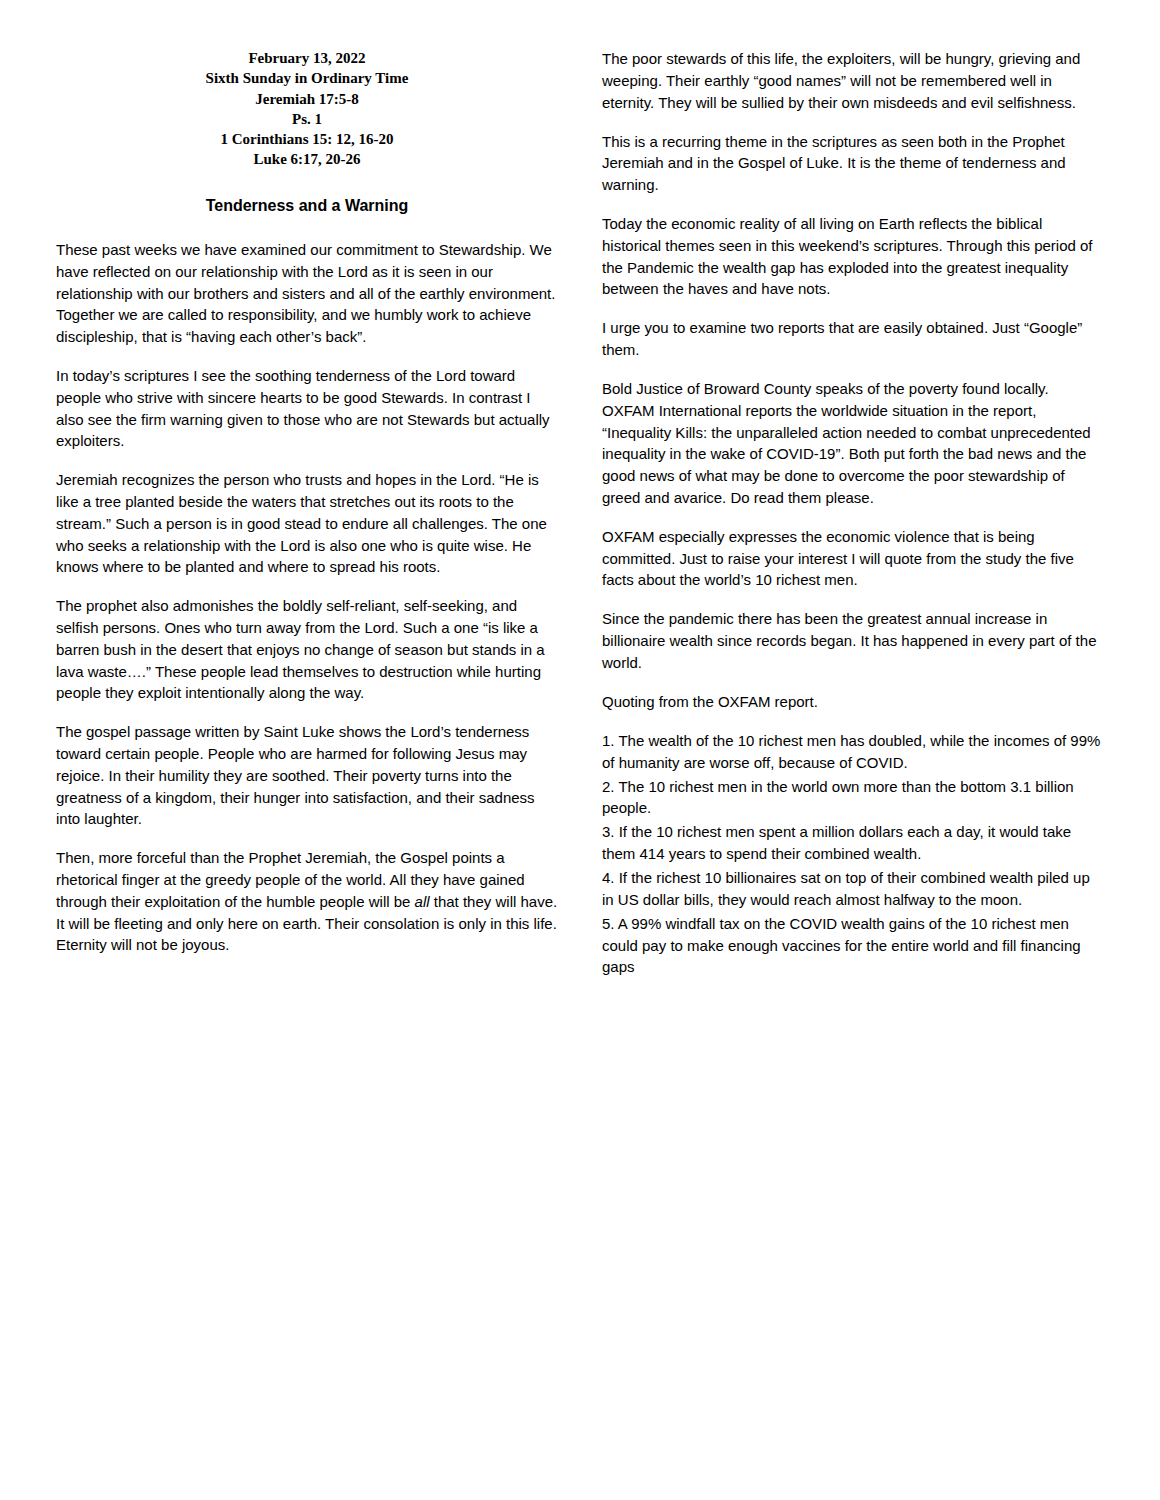February 13, 2022 Sixth Sunday in Ordinary Time Jeremiah 17:5-8 Ps. 1 1 Corinthians 15: 12, 16-20 Luke 6:17, 20-26
Tenderness and a Warning
These past weeks we have examined our commitment to Stewardship. We have reflected on our relationship with the Lord as it is seen in our relationship with our brothers and sisters and all of the earthly environment. Together we are called to responsibility, and we humbly work to achieve discipleship, that is “having each other’s back”.
In today’s scriptures I see the soothing tenderness of the Lord toward people who strive with sincere hearts to be good Stewards. In contrast I also see the firm warning given to those who are not Stewards but actually exploiters.
Jeremiah recognizes the person who trusts and hopes in the Lord. “He is like a tree planted beside the waters that stretches out its roots to the stream.” Such a person is in good stead to endure all challenges. The one who seeks a relationship with the Lord is also one who is quite wise. He knows where to be planted and where to spread his roots.
The prophet also admonishes the boldly self-reliant, self-seeking, and selfish persons. Ones who turn away from the Lord. Such a one “is like a barren bush in the desert that enjoys no change of season but stands in a lava waste….” These people lead themselves to destruction while hurting people they exploit intentionally along the way.
The gospel passage written by Saint Luke shows the Lord’s tenderness toward certain people. People who are harmed for following Jesus may rejoice. In their humility they are soothed. Their poverty turns into the greatness of a kingdom, their hunger into satisfaction, and their sadness into laughter.
Then, more forceful than the Prophet Jeremiah, the Gospel points a rhetorical finger at the greedy people of the world. All they have gained through their exploitation of the humble people will be all that they will have. It will be fleeting and only here on earth. Their consolation is only in this life. Eternity will not be joyous.
The poor stewards of this life, the exploiters, will be hungry, grieving and weeping. Their earthly “good names” will not be remembered well in eternity. They will be sullied by their own misdeeds and evil selfishness.
This is a recurring theme in the scriptures as seen both in the Prophet Jeremiah and in the Gospel of Luke. It is the theme of tenderness and warning.
Today the economic reality of all living on Earth reflects the biblical historical themes seen in this weekend’s scriptures. Through this period of the Pandemic the wealth gap has exploded into the greatest inequality between the haves and have nots.
I urge you to examine two reports that are easily obtained. Just “Google” them.
Bold Justice of Broward County speaks of the poverty found locally. OXFAM International reports the worldwide situation in the report, “Inequality Kills: the unparalleled action needed to combat unprecedented inequality in the wake of COVID-19”. Both put forth the bad news and the good news of what may be done to overcome the poor stewardship of greed and avarice. Do read them please.
OXFAM especially expresses the economic violence that is being committed. Just to raise your interest I will quote from the study the five facts about the world’s 10 richest men.
Since the pandemic there has been the greatest annual increase in billionaire wealth since records began. It has happened in every part of the world.
Quoting from the OXFAM report.
1. The wealth of the 10 richest men has doubled, while the incomes of 99% of humanity are worse off, because of COVID.
2. The 10 richest men in the world own more than the bottom 3.1 billion people.
3. If the 10 richest men spent a million dollars each a day, it would take them 414 years to spend their combined wealth.
4. If the richest 10 billionaires sat on top of their combined wealth piled up in US dollar bills, they would reach almost halfway to the moon.
5. A 99% windfall tax on the COVID wealth gains of the 10 richest men could pay to make enough vaccines for the entire world and fill financing gaps